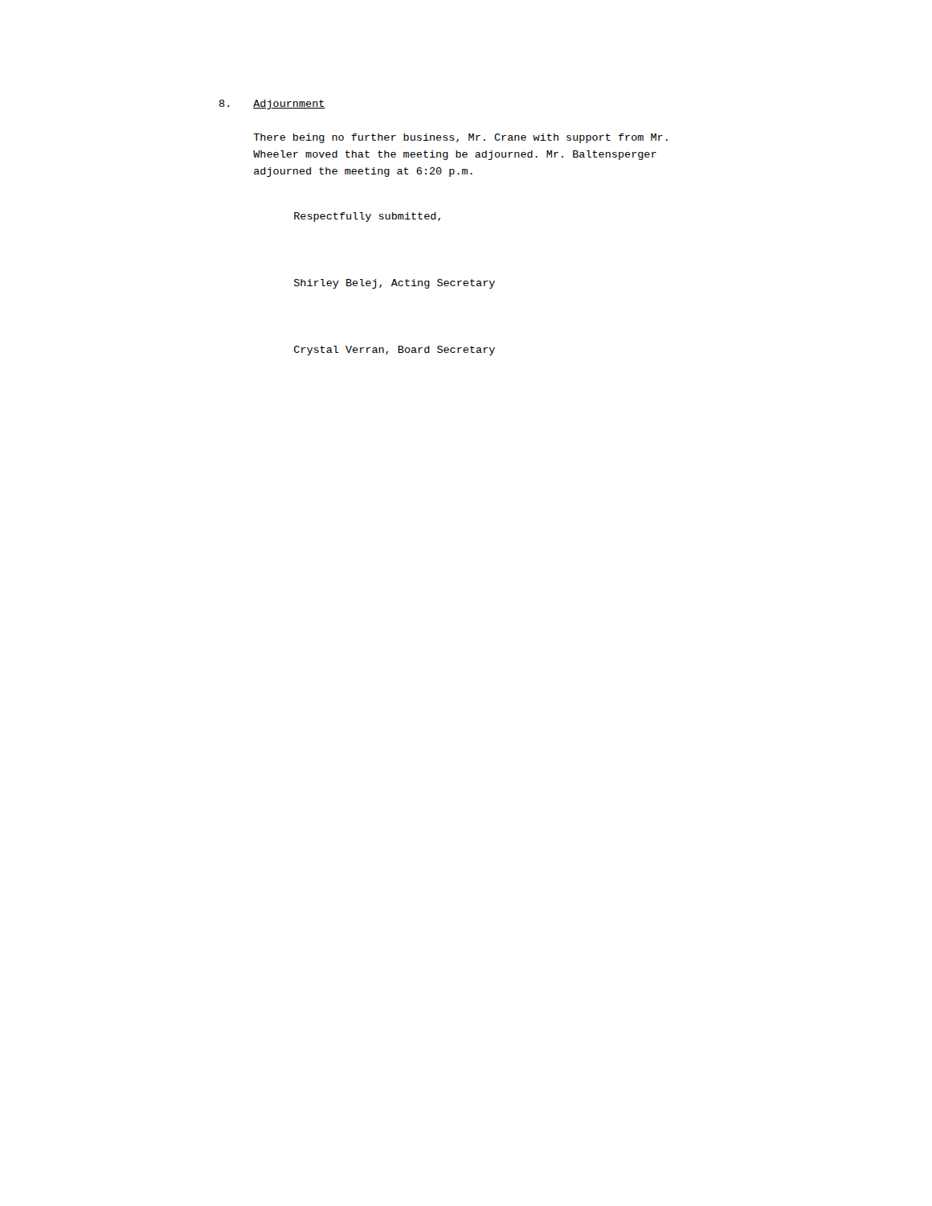8. Adjournment
There being no further business, Mr. Crane with support from Mr.
Wheeler moved that the meeting be adjourned. Mr. Baltensperger
adjourned the meeting at 6:20 p.m.
Respectfully submitted,
Shirley Belej, Acting Secretary
Crystal Verran, Board Secretary